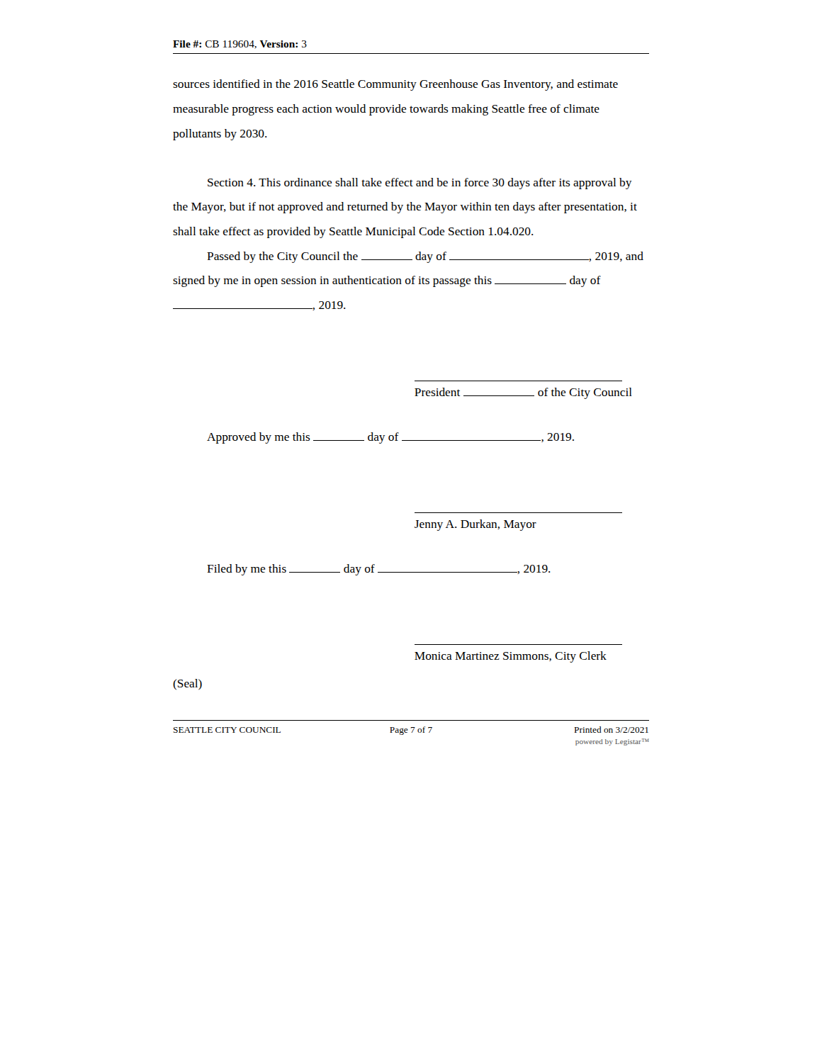File #: CB 119604, Version: 3
sources identified in the 2016 Seattle Community Greenhouse Gas Inventory, and estimate measurable progress each action would provide towards making Seattle free of climate pollutants by 2030.
Section 4. This ordinance shall take effect and be in force 30 days after its approval by the Mayor, but if not approved and returned by the Mayor within ten days after presentation, it shall take effect as provided by Seattle Municipal Code Section 1.04.020.
Passed by the City Council the day of , 2019, and signed by me in open session in authentication of its passage this day of , 2019.
President of the City Council
Approved by me this day of , 2019.
Jenny A. Durkan, Mayor
Filed by me this day of , 2019.
Monica Martinez Simmons, City Clerk
(Seal)
SEATTLE CITY COUNCIL
Page 7 of 7
Printed on 3/2/2021
powered by Legistar™